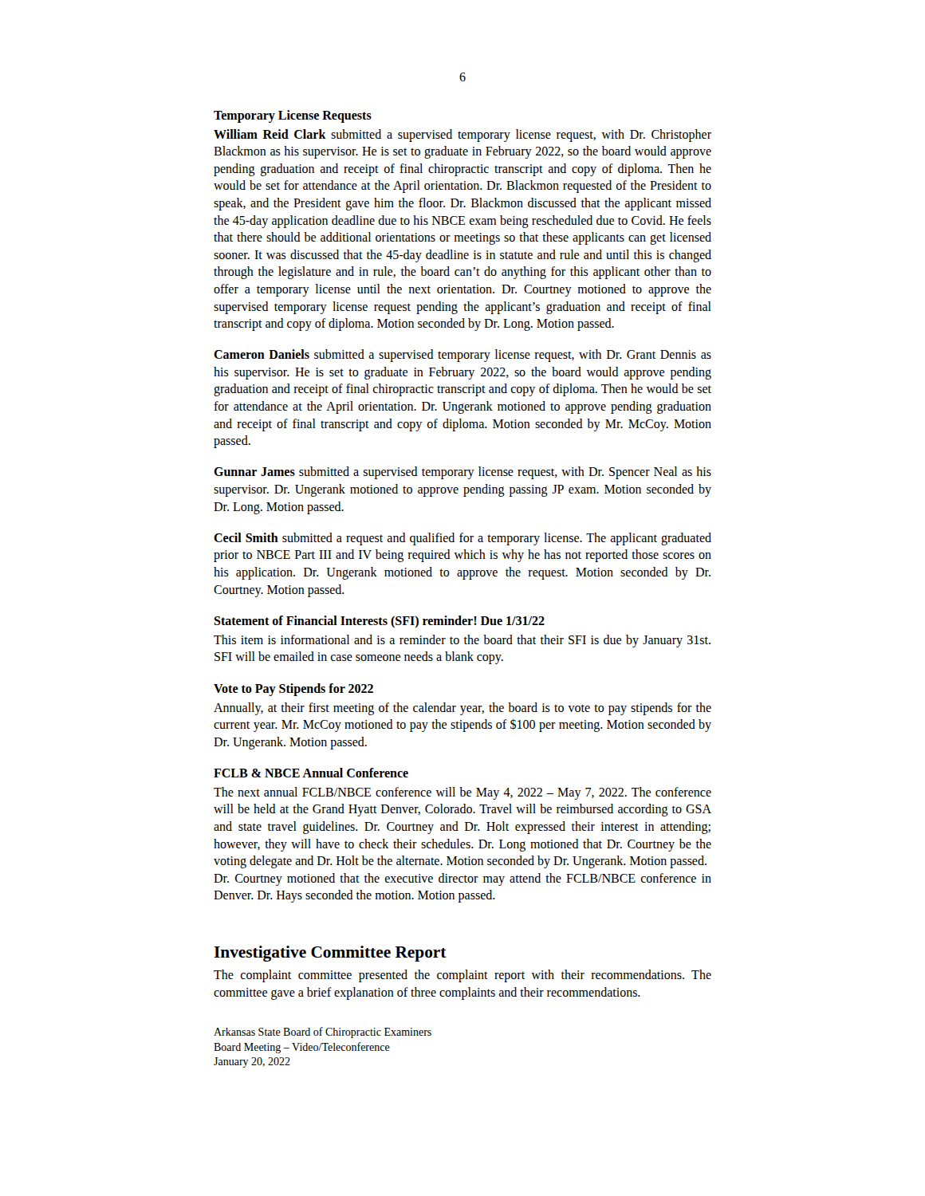6
Temporary License Requests
William Reid Clark submitted a supervised temporary license request, with Dr. Christopher Blackmon as his supervisor. He is set to graduate in February 2022, so the board would approve pending graduation and receipt of final chiropractic transcript and copy of diploma. Then he would be set for attendance at the April orientation. Dr. Blackmon requested of the President to speak, and the President gave him the floor. Dr. Blackmon discussed that the applicant missed the 45-day application deadline due to his NBCE exam being rescheduled due to Covid. He feels that there should be additional orientations or meetings so that these applicants can get licensed sooner. It was discussed that the 45-day deadline is in statute and rule and until this is changed through the legislature and in rule, the board can’t do anything for this applicant other than to offer a temporary license until the next orientation. Dr. Courtney motioned to approve the supervised temporary license request pending the applicant’s graduation and receipt of final transcript and copy of diploma. Motion seconded by Dr. Long. Motion passed.
Cameron Daniels submitted a supervised temporary license request, with Dr. Grant Dennis as his supervisor. He is set to graduate in February 2022, so the board would approve pending graduation and receipt of final chiropractic transcript and copy of diploma. Then he would be set for attendance at the April orientation. Dr. Ungerank motioned to approve pending graduation and receipt of final transcript and copy of diploma. Motion seconded by Mr. McCoy. Motion passed.
Gunnar James submitted a supervised temporary license request, with Dr. Spencer Neal as his supervisor. Dr. Ungerank motioned to approve pending passing JP exam. Motion seconded by Dr. Long. Motion passed.
Cecil Smith submitted a request and qualified for a temporary license. The applicant graduated prior to NBCE Part III and IV being required which is why he has not reported those scores on his application. Dr. Ungerank motioned to approve the request. Motion seconded by Dr. Courtney. Motion passed.
Statement of Financial Interests (SFI) reminder! Due 1/31/22
This item is informational and is a reminder to the board that their SFI is due by January 31st. SFI will be emailed in case someone needs a blank copy.
Vote to Pay Stipends for 2022
Annually, at their first meeting of the calendar year, the board is to vote to pay stipends for the current year. Mr. McCoy motioned to pay the stipends of $100 per meeting. Motion seconded by Dr. Ungerank. Motion passed.
FCLB & NBCE Annual Conference
The next annual FCLB/NBCE conference will be May 4, 2022 – May 7, 2022. The conference will be held at the Grand Hyatt Denver, Colorado. Travel will be reimbursed according to GSA and state travel guidelines. Dr. Courtney and Dr. Holt expressed their interest in attending; however, they will have to check their schedules. Dr. Long motioned that Dr. Courtney be the voting delegate and Dr. Holt be the alternate. Motion seconded by Dr. Ungerank. Motion passed.
Dr. Courtney motioned that the executive director may attend the FCLB/NBCE conference in Denver. Dr. Hays seconded the motion. Motion passed.
Investigative Committee Report
The complaint committee presented the complaint report with their recommendations. The committee gave a brief explanation of three complaints and their recommendations.
Arkansas State Board of Chiropractic Examiners
Board Meeting – Video/Teleconference
January 20, 2022